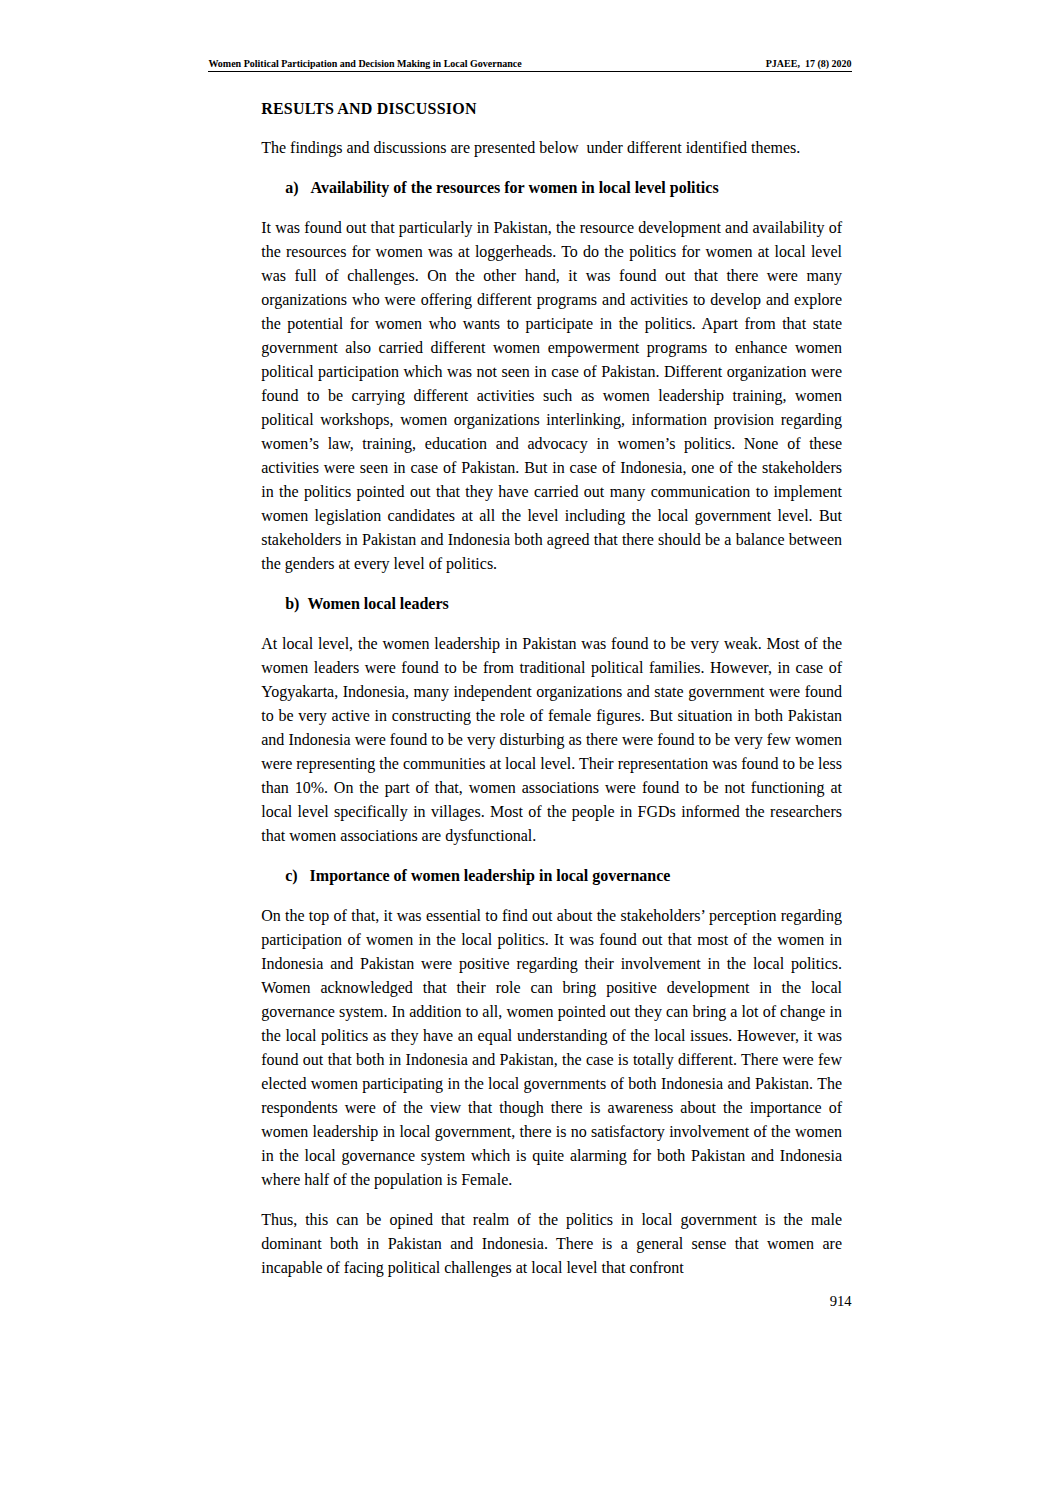Women Political Participation and Decision Making in Local Governance
PJAEE, 17 (8) 2020
RESULTS AND DISCUSSION
The findings and discussions are presented below under different identified themes.
a) Availability of the resources for women in local level politics
It was found out that particularly in Pakistan, the resource development and availability of the resources for women was at loggerheads. To do the politics for women at local level was full of challenges. On the other hand, it was found out that there were many organizations who were offering different programs and activities to develop and explore the potential for women who wants to participate in the politics. Apart from that state government also carried different women empowerment programs to enhance women political participation which was not seen in case of Pakistan. Different organization were found to be carrying different activities such as women leadership training, women political workshops, women organizations interlinking, information provision regarding women’s law, training, education and advocacy in women’s politics. None of these activities were seen in case of Pakistan. But in case of Indonesia, one of the stakeholders in the politics pointed out that they have carried out many communication to implement women legislation candidates at all the level including the local government level. But stakeholders in Pakistan and Indonesia both agreed that there should be a balance between the genders at every level of politics.
b) Women local leaders
At local level, the women leadership in Pakistan was found to be very weak. Most of the women leaders were found to be from traditional political families. However, in case of Yogyakarta, Indonesia, many independent organizations and state government were found to be very active in constructing the role of female figures. But situation in both Pakistan and Indonesia were found to be very disturbing as there were found to be very few women were representing the communities at local level. Their representation was found to be less than 10%. On the part of that, women associations were found to be not functioning at local level specifically in villages. Most of the people in FGDs informed the researchers that women associations are dysfunctional.
c) Importance of women leadership in local governance
On the top of that, it was essential to find out about the stakeholders’ perception regarding participation of women in the local politics. It was found out that most of the women in Indonesia and Pakistan were positive regarding their involvement in the local politics. Women acknowledged that their role can bring positive development in the local governance system. In addition to all, women pointed out they can bring a lot of change in the local politics as they have an equal understanding of the local issues. However, it was found out that both in Indonesia and Pakistan, the case is totally different. There were few elected women participating in the local governments of both Indonesia and Pakistan. The respondents were of the view that though there is awareness about the importance of women leadership in local government, there is no satisfactory involvement of the women in the local governance system which is quite alarming for both Pakistan and Indonesia where half of the population is Female.
Thus, this can be opined that realm of the politics in local government is the male dominant both in Pakistan and Indonesia. There is a general sense that women are incapable of facing political challenges at local level that confront
914